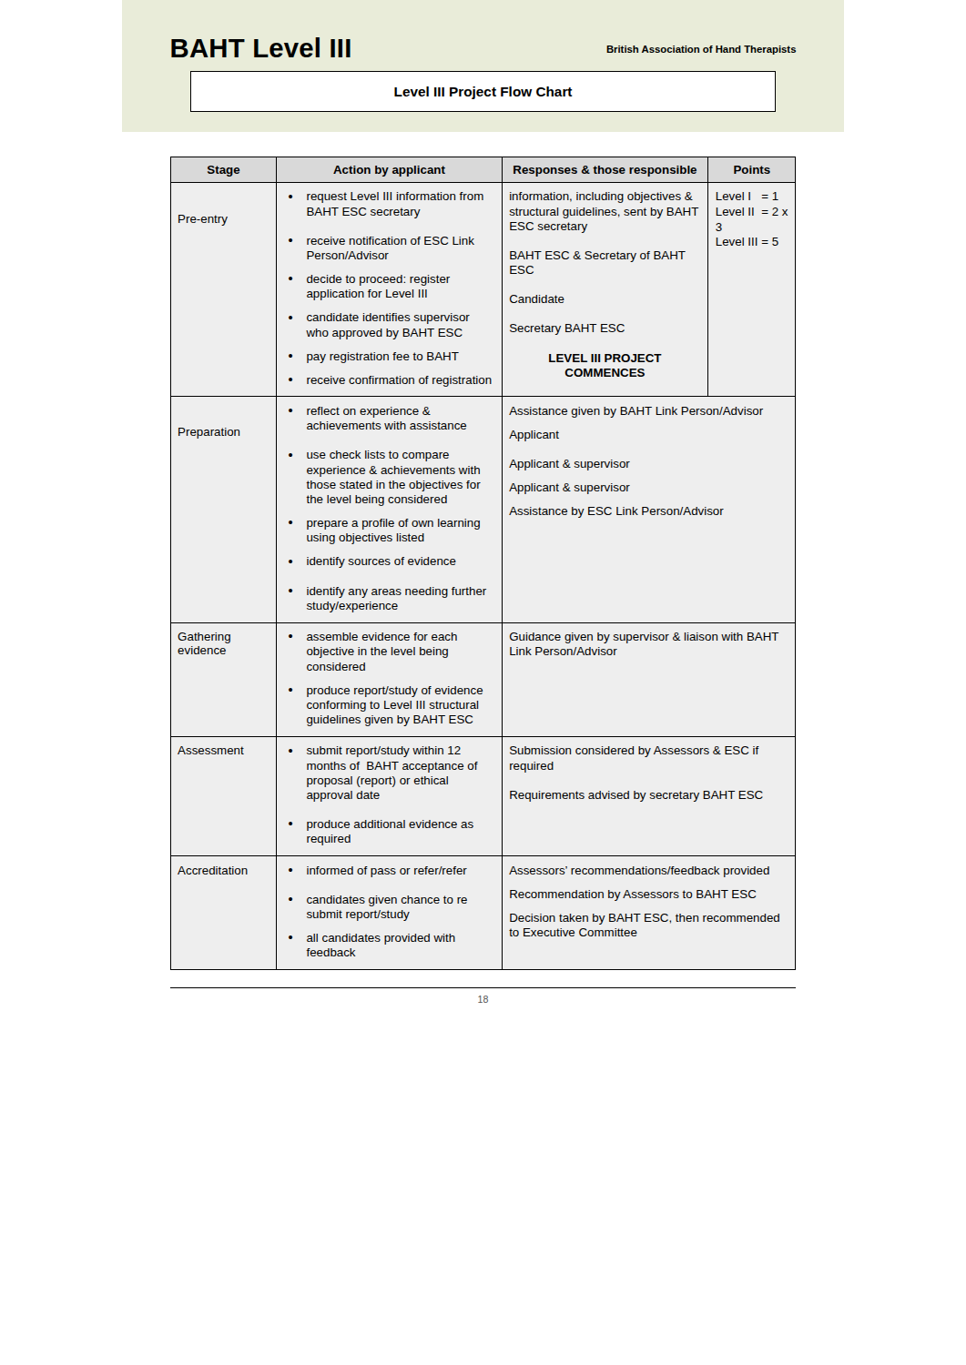BAHT Level III
British Association of Hand Therapists
Level III Project Flow Chart
| Stage | Action by applicant | Responses & those responsible | Points |
| --- | --- | --- | --- |
| Pre-entry | request Level III information from BAHT ESC secretary receive notification of ESC Link Person/Advisor decide to proceed: register application for Level III candidate identifies supervisor who approved by BAHT ESC pay registration fee to BAHT receive confirmation of registration | information, including objectives & structural guidelines, sent by BAHT ESC secretary BAHT ESC & Secretary of BAHT ESC Candidate Secretary BAHT ESC LEVEL III PROJECT COMMENCES | Level I = 1 Level II = 2 x 3 Level III = 5 |
| Preparation | reflect on experience & achievements with assistance use check lists to compare experience & achievements with those stated in the objectives for the level being considered prepare a profile of own learning using objectives listed identify sources of evidence identify any areas needing further study/experience | Assistance given by BAHT Link Person/Advisor Applicant Applicant & supervisor Applicant & supervisor Assistance by ESC Link Person/Advisor |
| Gathering evidence | assemble evidence for each objective in the level being considered produce report/study of evidence conforming to Level III structural guidelines given by BAHT ESC | Guidance given by supervisor & liaison with BAHT Link Person/Advisor |
| Assessment | submit report/study within 12 months of BAHT acceptance of proposal (report) or ethical approval date produce additional evidence as required | Submission considered by Assessors & ESC if required Requirements advised by secretary BAHT ESC |
| Accreditation | informed of pass or refer/refer candidates given chance to re submit report/study all candidates provided with feedback | Assessors’ recommendations/feedback provided Recommendation by Assessors to BAHT ESC Decision taken by BAHT ESC, then recommended to Executive Committee |
18